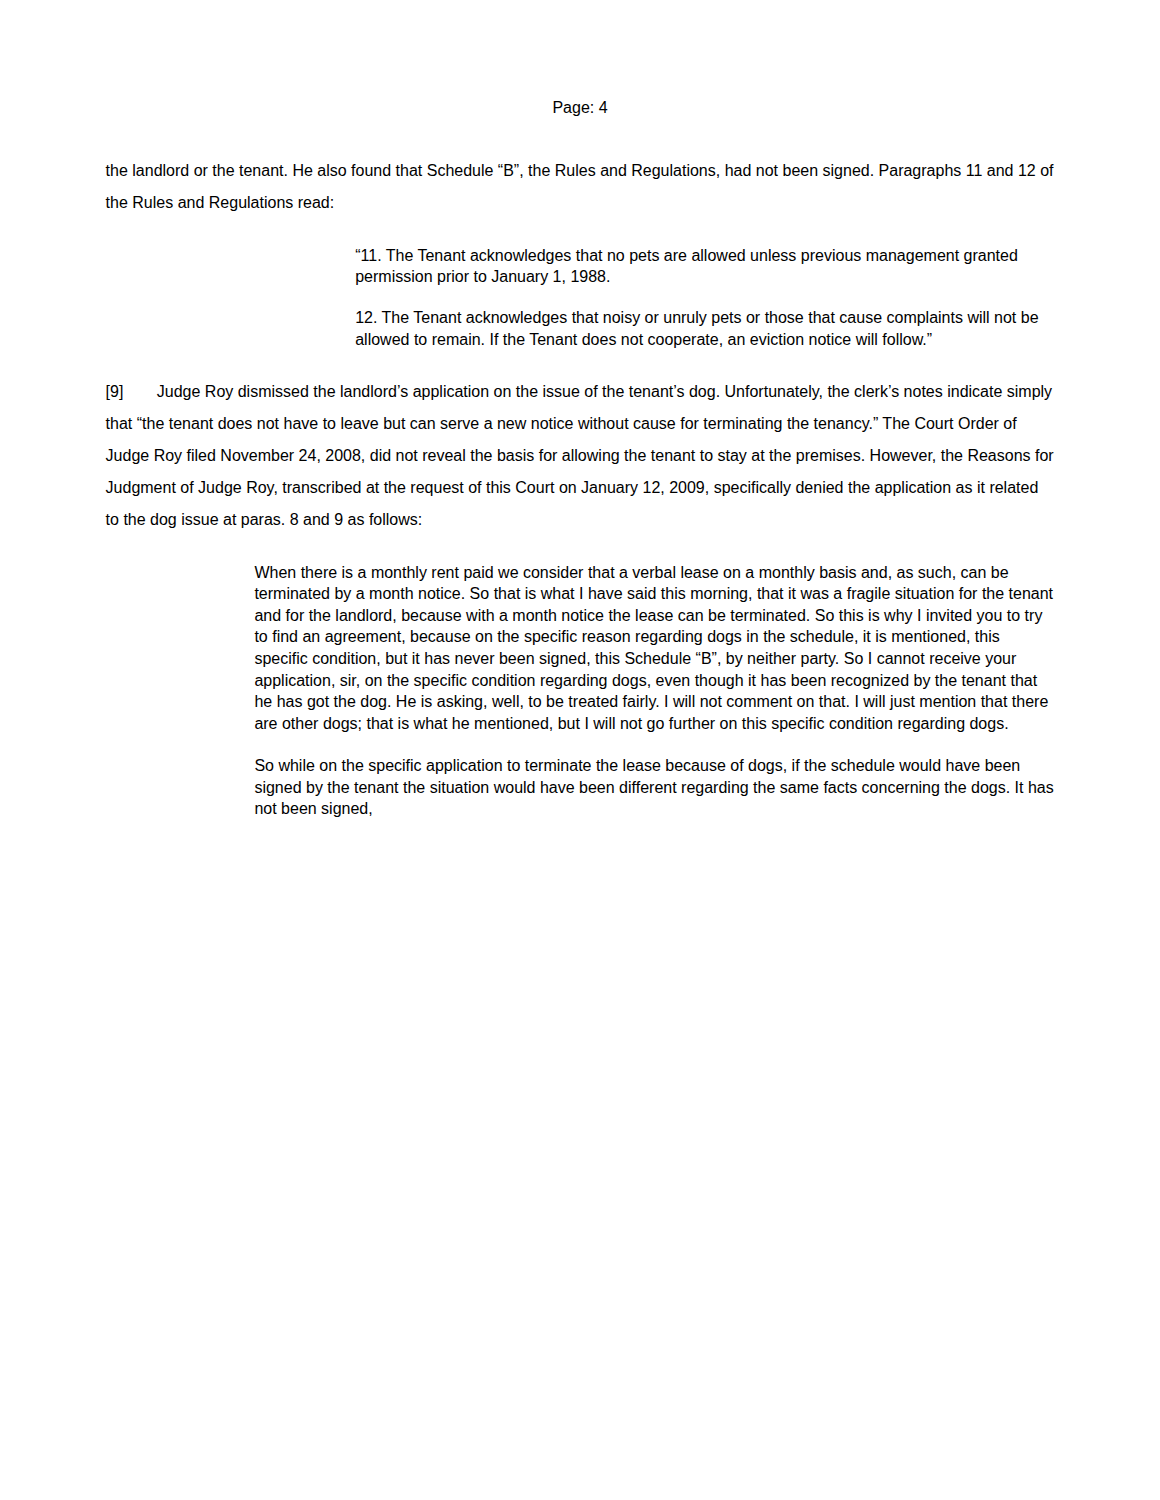Page: 4
the landlord or the tenant. He also found that Schedule “B”, the Rules and Regulations, had not been signed. Paragraphs 11 and 12 of the Rules and Regulations read:
“11. The Tenant acknowledges that no pets are allowed unless previous management granted permission prior to January 1, 1988.
12. The Tenant acknowledges that noisy or unruly pets or those that cause complaints will not be allowed to remain. If the Tenant does not cooperate, an eviction notice will follow.”
[9] Judge Roy dismissed the landlord’s application on the issue of the tenant’s dog. Unfortunately, the clerk’s notes indicate simply that “the tenant does not have to leave but can serve a new notice without cause for terminating the tenancy.” The Court Order of Judge Roy filed November 24, 2008, did not reveal the basis for allowing the tenant to stay at the premises. However, the Reasons for Judgment of Judge Roy, transcribed at the request of this Court on January 12, 2009, specifically denied the application as it related to the dog issue at paras. 8 and 9 as follows:
When there is a monthly rent paid we consider that a verbal lease on a monthly basis and, as such, can be terminated by a month notice. So that is what I have said this morning, that it was a fragile situation for the tenant and for the landlord, because with a month notice the lease can be terminated. So this is why I invited you to try to find an agreement, because on the specific reason regarding dogs in the schedule, it is mentioned, this specific condition, but it has never been signed, this Schedule “B”, by neither party. So I cannot receive your application, sir, on the specific condition regarding dogs, even though it has been recognized by the tenant that he has got the dog. He is asking, well, to be treated fairly. I will not comment on that. I will just mention that there are other dogs; that is what he mentioned, but I will not go further on this specific condition regarding dogs.
So while on the specific application to terminate the lease because of dogs, if the schedule would have been signed by the tenant the situation would have been different regarding the same facts concerning the dogs. It has not been signed,